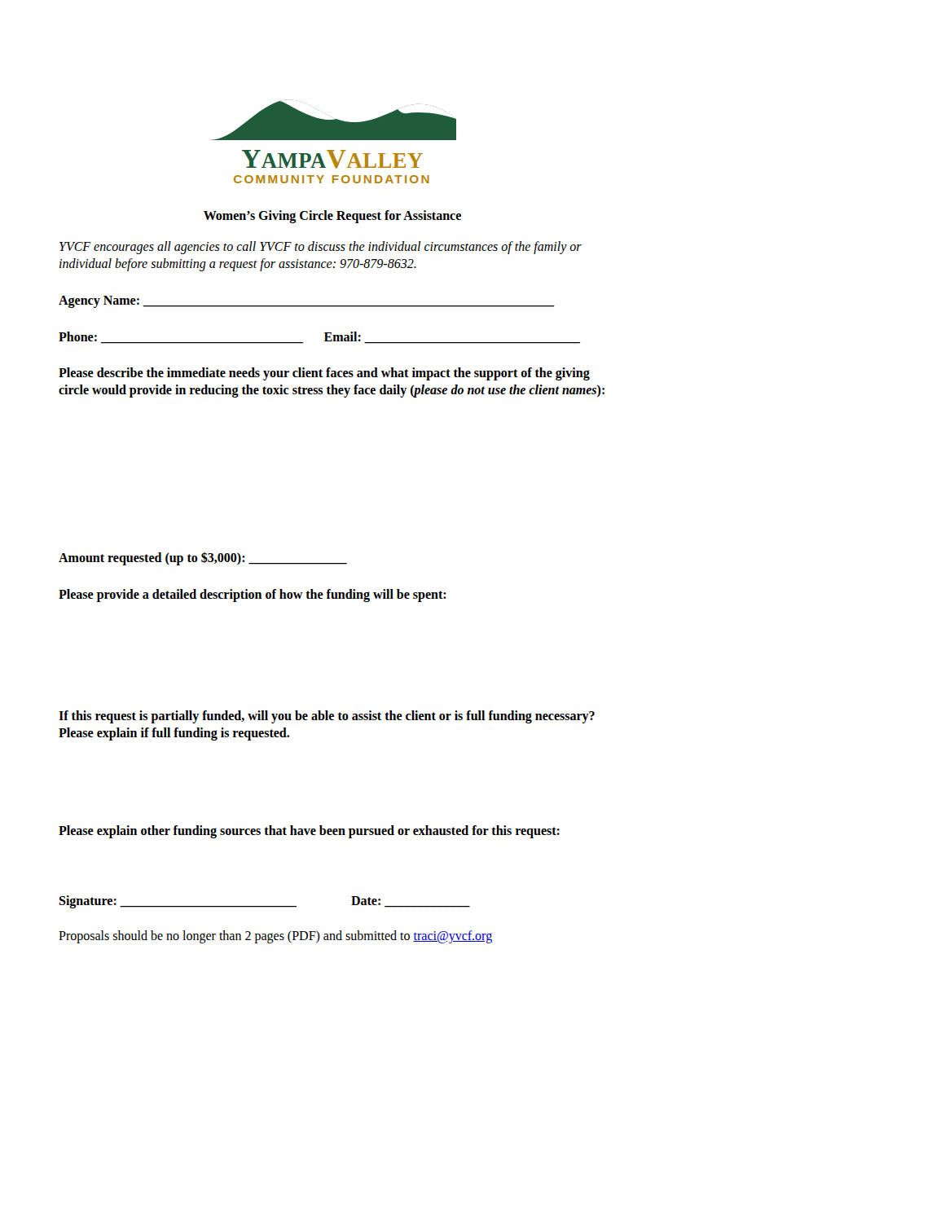YAMPA VALLEY
COMMUNITY FOUNDATION
Women’s Giving Circle Request for Assistance
YVCF encourages all agencies to call YVCF to discuss the individual circumstances of the family or individual before submitting a request for assistance: 970-879-8632.
Agency Name: _______________________________________________________________
Phone: _______________________________ Email: _________________________________
Please describe the immediate needs your client faces and what impact the support of the giving circle would provide in reducing the toxic stress they face daily (please do not use the client names):
Amount requested (up to $3,000): _______________
Please provide a detailed description of how the funding will be spent:
If this request is partially funded, will you be able to assist the client or is full funding necessary? Please explain if full funding is requested.
Please explain other funding sources that have been pursued or exhausted for this request:
Signature: ___________________________Date: _____________
Proposals should be no longer than 2 pages (PDF) and submitted to traci@yvcf.org